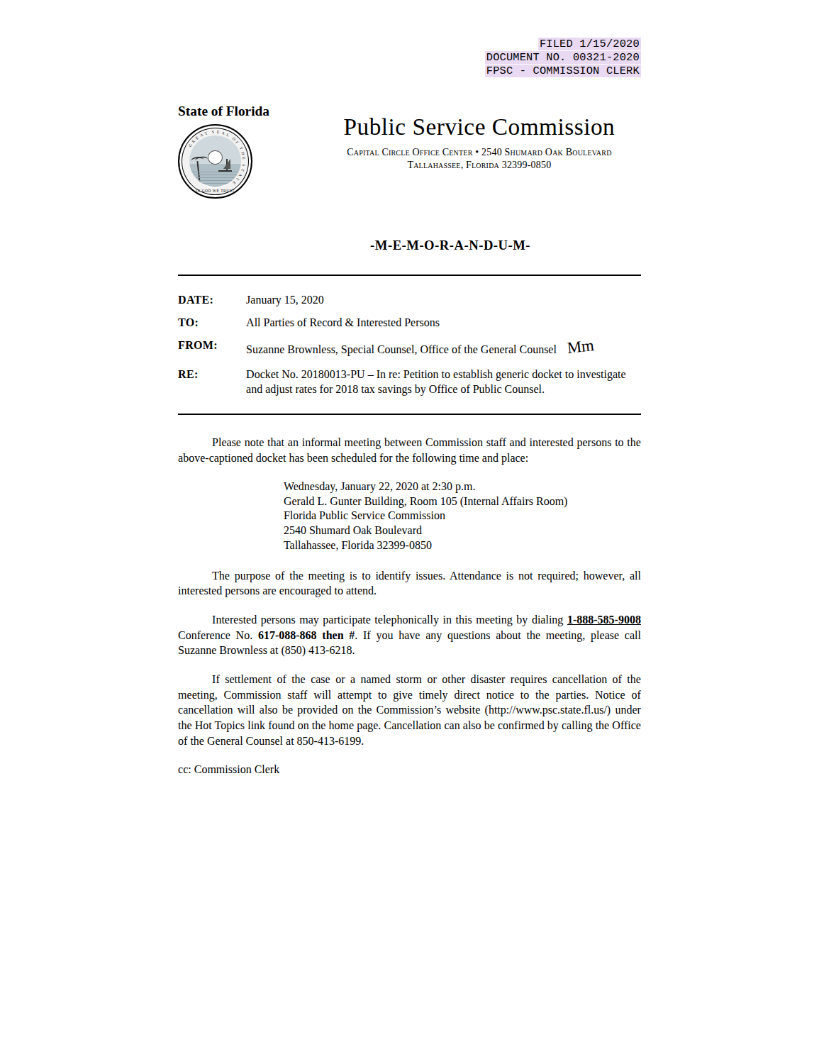FILED 1/15/2020
DOCUMENT NO. 00321-2020
FPSC - COMMISSION CLERK
State of Florida
G R E A T S E A L O F T H E S T A T E
IN GOD WE TRUST
Public Service Commission
Capital Circle Office Center • 2540 Shumard Oak Boulevard
Tallahassee, Florida 32399-0850
-M-E-M-O-R-A-N-D-U-M-
| DATE: | January 15, 2020 |
| TO: | All Parties of Record & Interested Persons |
| FROM: | Suzanne Brownless, Special Counsel, Office of the General Counsel Mm |
| RE: | Docket No. 20180013-PU – In re: Petition to establish generic docket to investigate and adjust rates for 2018 tax savings by Office of Public Counsel. |
Please note that an informal meeting between Commission staff and interested persons to the above-captioned docket has been scheduled for the following time and place:
Wednesday, January 22, 2020 at 2:30 p.m.
Gerald L. Gunter Building, Room 105 (Internal Affairs Room)
Florida Public Service Commission
2540 Shumard Oak Boulevard
Tallahassee, Florida 32399-0850
The purpose of the meeting is to identify issues. Attendance is not required; however, all interested persons are encouraged to attend.
Interested persons may participate telephonically in this meeting by dialing 1-888-585-9008 Conference No. 617-088-868 then #. If you have any questions about the meeting, please call Suzanne Brownless at (850) 413-6218.
If settlement of the case or a named storm or other disaster requires cancellation of the meeting, Commission staff will attempt to give timely direct notice to the parties. Notice of cancellation will also be provided on the Commission’s website (http://www.psc.state.fl.us/) under the Hot Topics link found on the home page. Cancellation can also be confirmed by calling the Office of the General Counsel at 850-413-6199.
cc: Commission Clerk